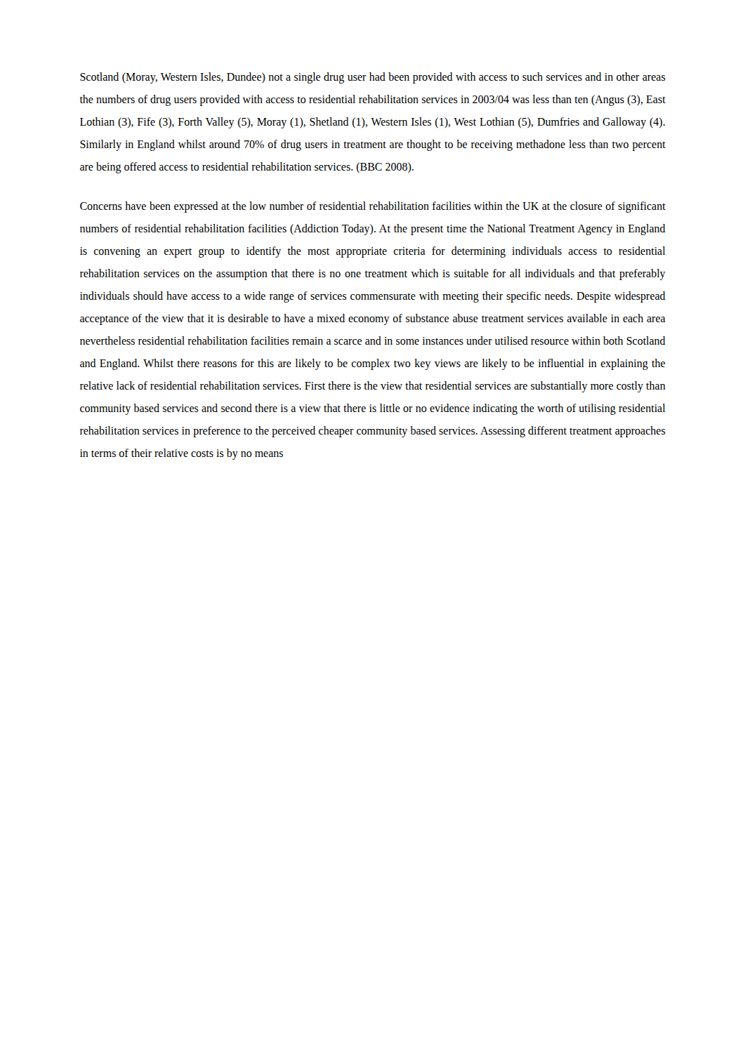Scotland (Moray, Western Isles, Dundee) not a single drug user had been provided with access to such services and in other areas the numbers of drug users provided with access to residential rehabilitation services in 2003/04 was less than ten (Angus (3), East Lothian (3), Fife (3), Forth Valley (5), Moray (1), Shetland (1), Western Isles (1), West Lothian (5), Dumfries and Galloway (4). Similarly in England whilst around 70% of drug users in treatment are thought to be receiving methadone less than two percent are being offered access to residential rehabilitation services. (BBC 2008).
Concerns have been expressed at the low number of residential rehabilitation facilities within the UK at the closure of significant numbers of residential rehabilitation facilities (Addiction Today). At the present time the National Treatment Agency in England is convening an expert group to identify the most appropriate criteria for determining individuals access to residential rehabilitation services on the assumption that there is no one treatment which is suitable for all individuals and that preferably individuals should have access to a wide range of services commensurate with meeting their specific needs. Despite widespread acceptance of the view that it is desirable to have a mixed economy of substance abuse treatment services available in each area nevertheless residential rehabilitation facilities remain a scarce and in some instances under utilised resource within both Scotland and England. Whilst there reasons for this are likely to be complex two key views are likely to be influential in explaining the relative lack of residential rehabilitation services. First there is the view that residential services are substantially more costly than community based services and second there is a view that there is little or no evidence indicating the worth of utilising residential rehabilitation services in preference to the perceived cheaper community based services. Assessing different treatment approaches in terms of their relative costs is by no means